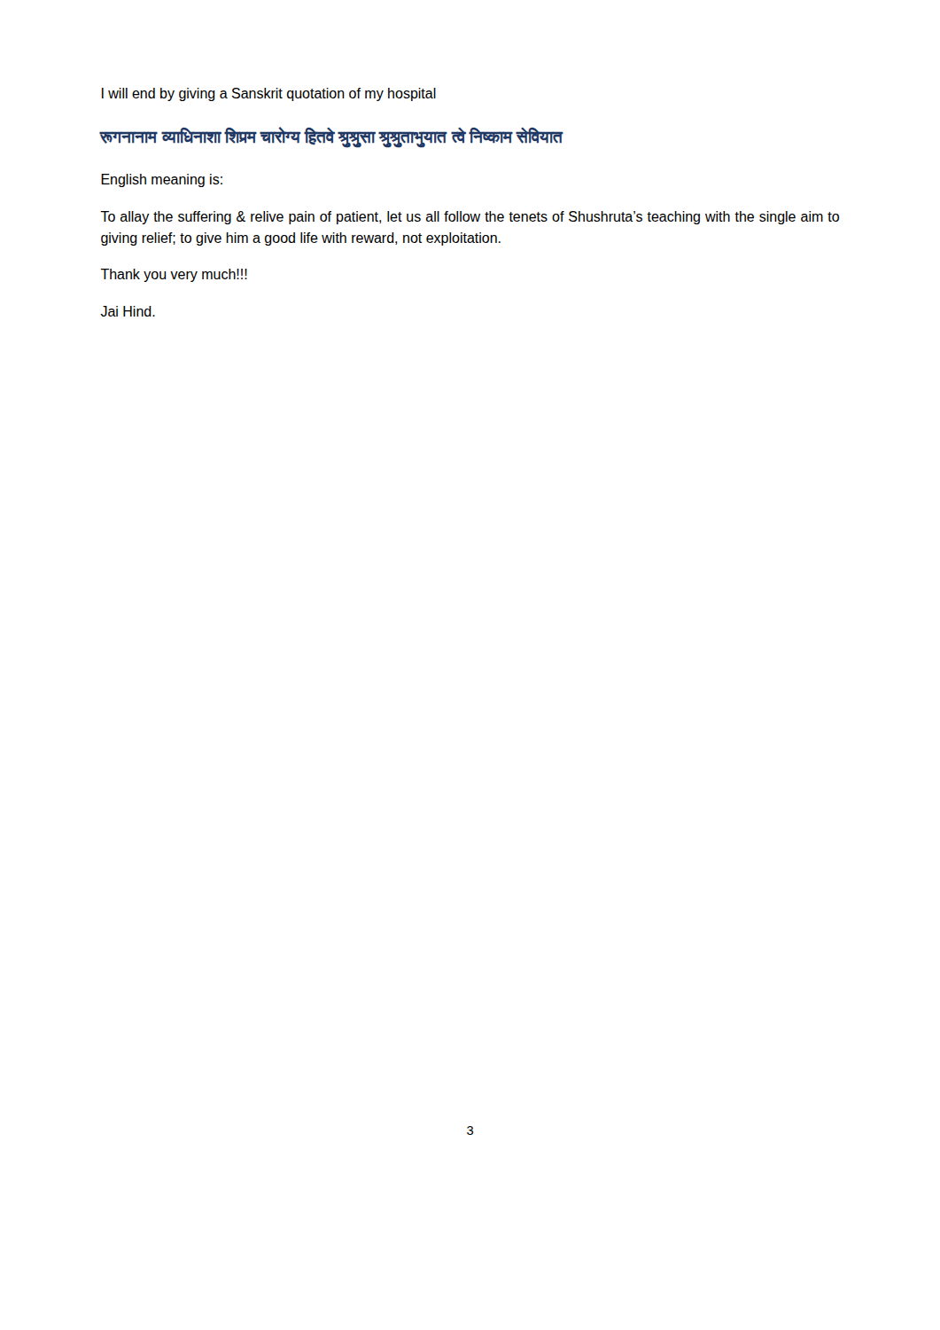I will end by giving a Sanskrit quotation of my hospital
रूगनानाम व्याधिनाशा शिप्रम चारोग्य हितवे श्रुश्रुसा श्रुश्रुताभुयात त्वे निष्काम सेवियात
English meaning is:
To allay the suffering & relive pain of patient, let us all follow the tenets of Shushruta’s teaching with the single aim to giving relief; to give him a good life with reward, not exploitation.
Thank you very much!!!
Jai Hind.
3